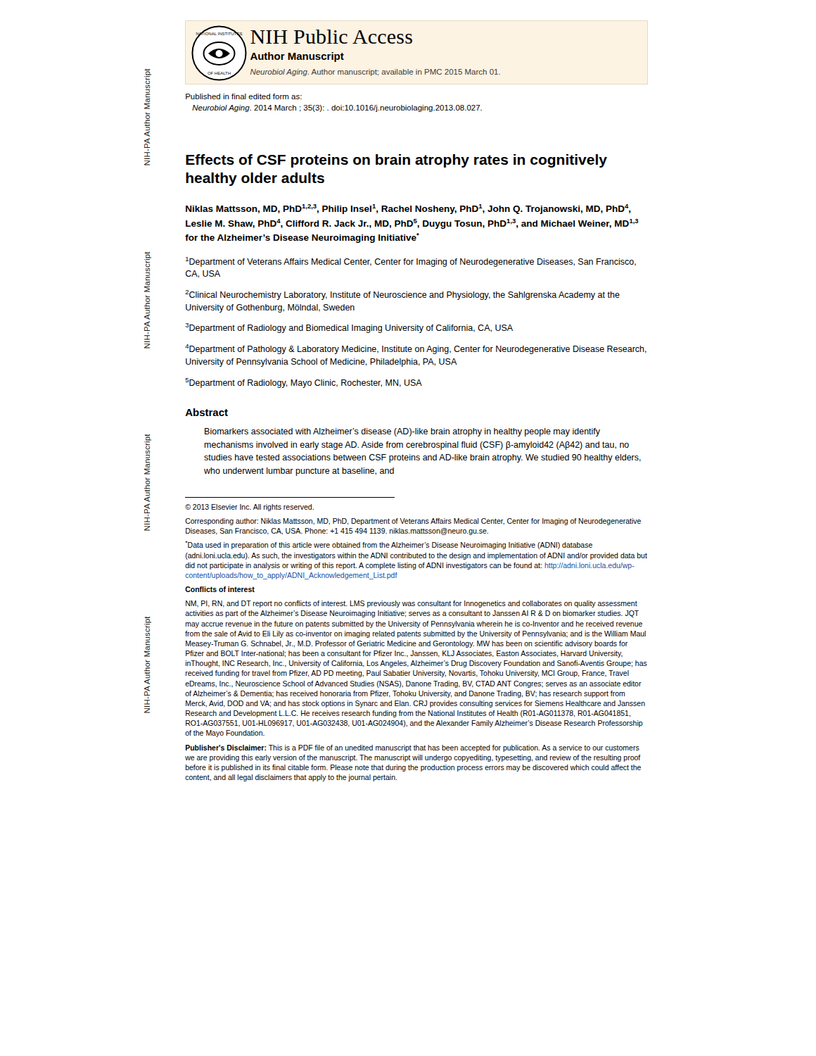NIH-PA Author Manuscript NIH-PA Author Manuscript NIH-PA Author Manuscript NIH-PA Author Manuscript
NATIONAL INSTITUTES OF HEALTH
NIH Public Access
Author Manuscript
Neurobiol Aging. Author manuscript; available in PMC 2015 March 01.
Published in final edited form as:
Neurobiol Aging. 2014 March ; 35(3): . doi:10.1016/j.neurobiolaging.2013.08.027.
Effects of CSF proteins on brain atrophy rates in cognitively healthy older adults
Niklas Mattsson, MD, PhD1,2,3, Philip Insel1, Rachel Nosheny, PhD1, John Q. Trojanowski, MD, PhD4, Leslie M. Shaw, PhD4, Clifford R. Jack Jr., MD, PhD5, Duygu Tosun, PhD1,3, and Michael Weiner, MD1,3 for the Alzheimer’s Disease Neuroimaging Initiative*
1Department of Veterans Affairs Medical Center, Center for Imaging of Neurodegenerative Diseases, San Francisco, CA, USA
2Clinical Neurochemistry Laboratory, Institute of Neuroscience and Physiology, the Sahlgrenska Academy at the University of Gothenburg, Mölndal, Sweden
3Department of Radiology and Biomedical Imaging University of California, CA, USA
4Department of Pathology & Laboratory Medicine, Institute on Aging, Center for Neurodegenerative Disease Research, University of Pennsylvania School of Medicine, Philadelphia, PA, USA
5Department of Radiology, Mayo Clinic, Rochester, MN, USA
Abstract
Biomarkers associated with Alzheimer’s disease (AD)-like brain atrophy in healthy people may identify mechanisms involved in early stage AD. Aside from cerebrospinal fluid (CSF) β-amyloid42 (Aβ42) and tau, no studies have tested associations between CSF proteins and AD-like brain atrophy. We studied 90 healthy elders, who underwent lumbar puncture at baseline, and
© 2013 Elsevier Inc. All rights reserved.
Corresponding author: Niklas Mattsson, MD, PhD, Department of Veterans Affairs Medical Center, Center for Imaging of Neurodegenerative Diseases, San Francisco, CA, USA. Phone: +1 415 494 1139. niklas.mattsson@neuro.gu.se.
*Data used in preparation of this article were obtained from the Alzheimer’s Disease Neuroimaging Initiative (ADNI) database (adni.loni.ucla.edu). As such, the investigators within the ADNI contributed to the design and implementation of ADNI and/or provided data but did not participate in analysis or writing of this report. A complete listing of ADNI investigators can be found at: http://adni.loni.ucla.edu/wp-content/uploads/how_to_apply/ADNI_Acknowledgement_List.pdf
Conflicts of interest
NM, PI, RN, and DT report no conflicts of interest. LMS previously was consultant for Innogenetics and collaborates on quality assessment activities as part of the Alzheimer’s Disease Neuroimaging Initiative; serves as a consultant to Janssen AI R & D on biomarker studies. JQT may accrue revenue in the future on patents submitted by the University of Pennsylvania wherein he is co-Inventor and he received revenue from the sale of Avid to Eli Lily as co-inventor on imaging related patents submitted by the University of Pennsylvania; and is the William Maul Measey-Truman G. Schnabel, Jr., M.D. Professor of Geriatric Medicine and Gerontology. MW has been on scientific advisory boards for Pfizer and BOLT Inter-national; has been a consultant for Pfizer Inc., Janssen, KLJ Associates, Easton Associates, Harvard University, inThought, INC Research, Inc., University of California, Los Angeles, Alzheimer’s Drug Discovery Foundation and Sanofi-Aventis Groupe; has received funding for travel from Pfizer, AD PD meeting, Paul Sabatier University, Novartis, Tohoku University, MCI Group, France, Travel eDreams, Inc., Neuroscience School of Advanced Studies (NSAS), Danone Trading, BV, CTAD ANT Congres; serves as an associate editor of Alzheimer’s & Dementia; has received honoraria from Pfizer, Tohoku University, and Danone Trading, BV; has research support from Merck, Avid, DOD and VA; and has stock options in Synarc and Elan. CRJ provides consulting services for Siemens Healthcare and Janssen Research and Development L.L.C. He receives research funding from the National Institutes of Health (R01-AG011378, R01-AG041851, RO1-AG037551, U01-HL096917, U01-AG032438, U01-AG024904), and the Alexander Family Alzheimer’s Disease Research Professorship of the Mayo Foundation.
Publisher's Disclaimer: This is a PDF file of an unedited manuscript that has been accepted for publication. As a service to our customers we are providing this early version of the manuscript. The manuscript will undergo copyediting, typesetting, and review of the resulting proof before it is published in its final citable form. Please note that during the production process errors may be discovered which could affect the content, and all legal disclaimers that apply to the journal pertain.